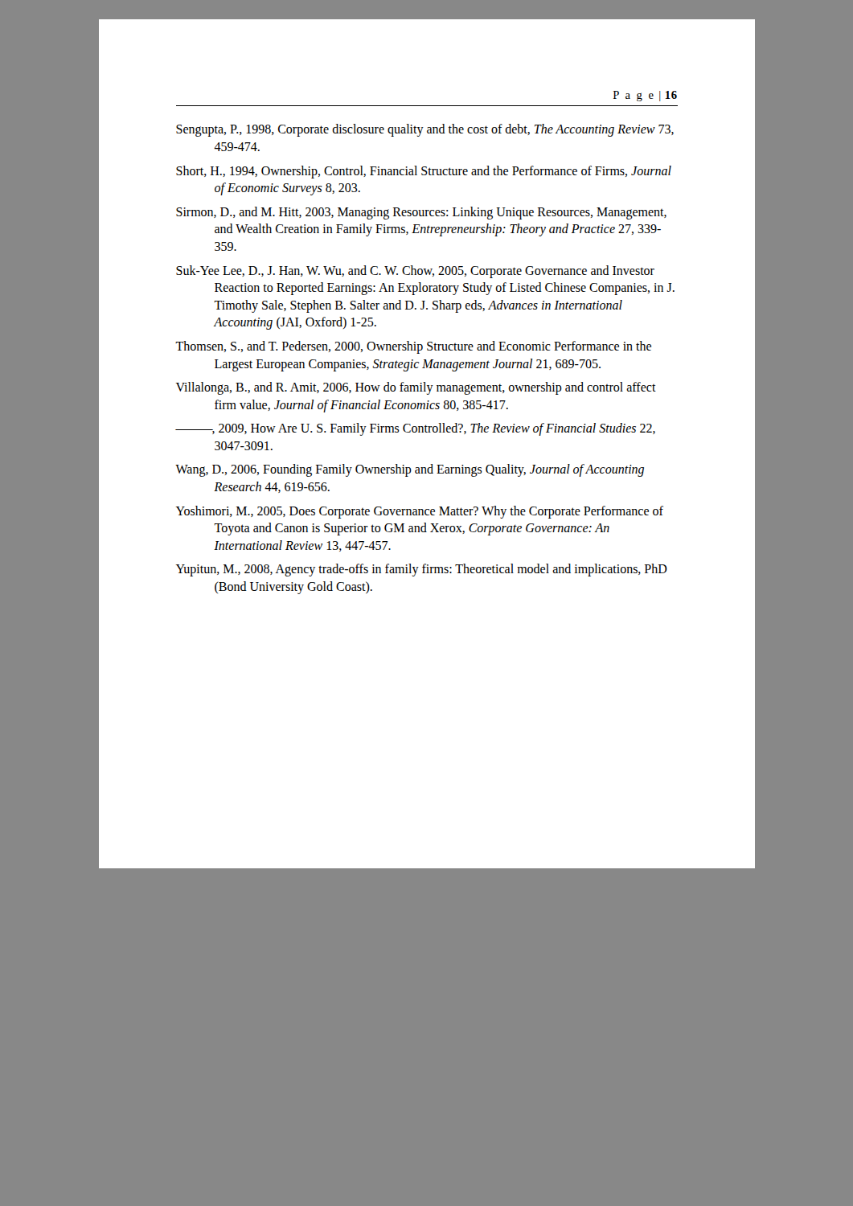P a g e | 16
Sengupta, P., 1998, Corporate disclosure quality and the cost of debt, The Accounting Review 73, 459-474.
Short, H., 1994, Ownership, Control, Financial Structure and the Performance of Firms, Journal of Economic Surveys 8, 203.
Sirmon, D., and M. Hitt, 2003, Managing Resources: Linking Unique Resources, Management, and Wealth Creation in Family Firms, Entrepreneurship: Theory and Practice 27, 339-359.
Suk-Yee Lee, D., J. Han, W. Wu, and C. W. Chow, 2005, Corporate Governance and Investor Reaction to Reported Earnings: An Exploratory Study of Listed Chinese Companies, in J. Timothy Sale, Stephen B. Salter and D. J. Sharp eds, Advances in International Accounting (JAI, Oxford) 1-25.
Thomsen, S., and T. Pedersen, 2000, Ownership Structure and Economic Performance in the Largest European Companies, Strategic Management Journal 21, 689-705.
Villalonga, B., and R. Amit, 2006, How do family management, ownership and control affect firm value, Journal of Financial Economics 80, 385-417.
———, 2009, How Are U. S. Family Firms Controlled?, The Review of Financial Studies 22, 3047-3091.
Wang, D., 2006, Founding Family Ownership and Earnings Quality, Journal of Accounting Research 44, 619-656.
Yoshimori, M., 2005, Does Corporate Governance Matter? Why the Corporate Performance of Toyota and Canon is Superior to GM and Xerox, Corporate Governance: An International Review 13, 447-457.
Yupitun, M., 2008, Agency trade-offs in family firms: Theoretical model and implications, PhD (Bond University Gold Coast).